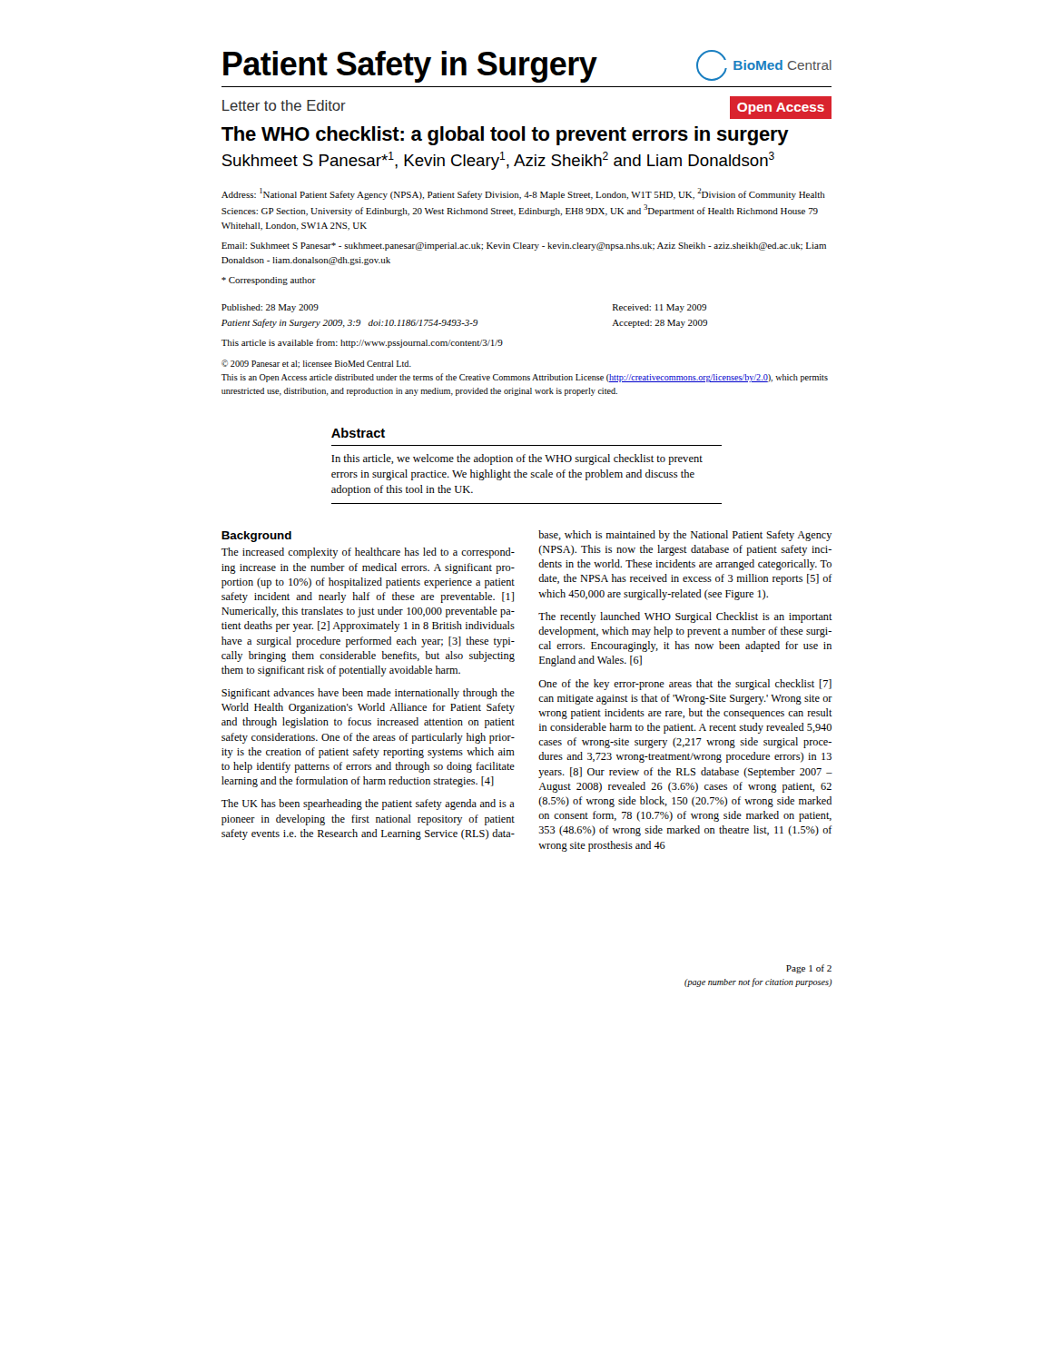Patient Safety in Surgery
Bio Med Central
Letter to the Editor
Open Access
The WHO checklist: a global tool to prevent errors in surgery
Sukhmeet S Panesar*1, Kevin Cleary1, Aziz Sheikh2 and Liam Donaldson3
Address: 1National Patient Safety Agency (NPSA), Patient Safety Division, 4-8 Maple Street, London, W1T 5HD, UK, 2Division of Community Health Sciences: GP Section, University of Edinburgh, 20 West Richmond Street, Edinburgh, EH8 9DX, UK and 3Department of Health Richmond House 79 Whitehall, London, SW1A 2NS, UK
Email: Sukhmeet S Panesar* - sukhmeet.panesar@imperial.ac.uk; Kevin Cleary - kevin.cleary@npsa.nhs.uk; Aziz Sheikh - aziz.sheikh@ed.ac.uk; Liam Donaldson - liam.donalson@dh.gsi.gov.uk
* Corresponding author
Published: 28 May 2009
Patient Safety in Surgery 2009, 3:9 doi:10.1186/1754-9493-3-9
This article is available from: http://www.pssjournal.com/content/3/1/9
Received: 11 May 2009
Accepted: 28 May 2009
© 2009 Panesar et al; licensee BioMed Central Ltd.
This is an Open Access article distributed under the terms of the Creative Commons Attribution License (http://creativecommons.org/licenses/by/2.0), which permits unrestricted use, distribution, and reproduction in any medium, provided the original work is properly cited.
Abstract
In this article, we welcome the adoption of the WHO surgical checklist to prevent errors in surgical practice. We highlight the scale of the problem and discuss the adoption of this tool in the UK.
Background
The increased complexity of healthcare has led to a corresponding increase in the number of medical errors. A significant proportion (up to 10%) of hospitalized patients experience a patient safety incident and nearly half of these are preventable. [1] Numerically, this translates to just under 100,000 preventable patient deaths per year. [2] Approximately 1 in 8 British individuals have a surgical procedure performed each year; [3] these typically bringing them considerable benefits, but also subjecting them to significant risk of potentially avoidable harm.
Significant advances have been made internationally through the World Health Organization's World Alliance for Patient Safety and through legislation to focus increased attention on patient safety considerations. One of the areas of particularly high priority is the creation of patient safety reporting systems which aim to help identify patterns of errors and through so doing facilitate learning and the formulation of harm reduction strategies. [4]
The UK has been spearheading the patient safety agenda and is a pioneer in developing the first national repository of patient safety events i.e. the Research and Learning Service (RLS) database, which is maintained by the National Patient Safety Agency (NPSA). This is now the largest database of patient safety incidents in the world. These incidents are arranged categorically. To date, the NPSA has received in excess of 3 million reports [5] of which 450,000 are surgically-related (see Figure 1).
The recently launched WHO Surgical Checklist is an important development, which may help to prevent a number of these surgical errors. Encouragingly, it has now been adapted for use in England and Wales. [6]
One of the key error-prone areas that the surgical checklist [7] can mitigate against is that of 'Wrong-Site Surgery.' Wrong site or wrong patient incidents are rare, but the consequences can result in considerable harm to the patient. A recent study revealed 5,940 cases of wrong-site surgery (2,217 wrong side surgical procedures and 3,723 wrong-treatment/wrong procedure errors) in 13 years. [8] Our review of the RLS database (September 2007 – August 2008) revealed 26 (3.6%) cases of wrong patient, 62 (8.5%) of wrong side block, 150 (20.7%) of wrong side marked on consent form, 78 (10.7%) of wrong side marked on patient, 353 (48.6%) of wrong side marked on theatre list, 11 (1.5%) of wrong site prosthesis and 46
Page 1 of 2
(page number not for citation purposes)